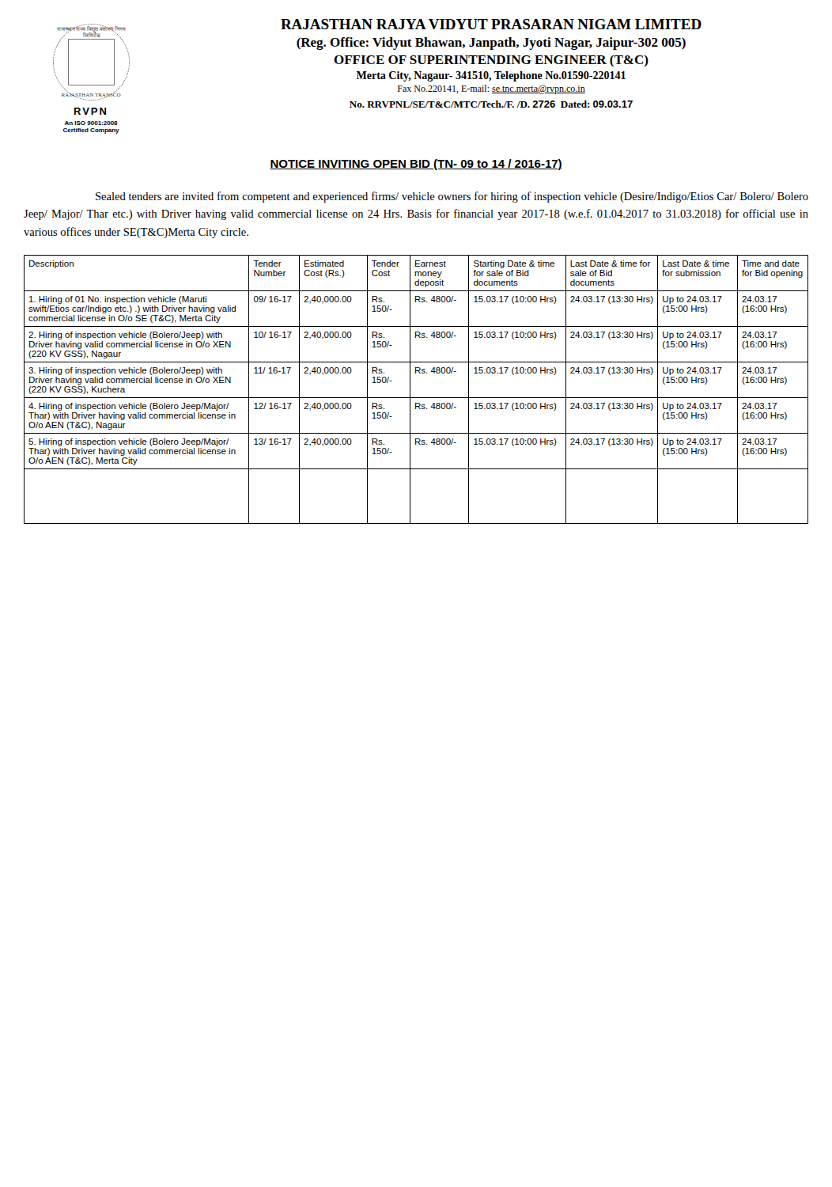राजस्थान राज्य विद्युत प्रसारण निगम लिमिटेड
RAJASTHAN TRANSCO
RVPN
An ISO 9001:2008
Certified Company
RAJASTHAN RAJYA VIDYUT PRASARAN NIGAM LIMITED
(Reg. Office: Vidyut Bhawan, Janpath, Jyoti Nagar, Jaipur-302 005)
OFFICE OF SUPERINTENDING ENGINEER (T&C)
Merta City, Nagaur- 341510, Telephone No.01590-220141
Fax No.220141, E-mail: se.tnc.merta@rvpn.co.in
No. RRVPNL/SE/T&C/MTC/Tech./F. /D. 2726 Dated: 09.03.17
NOTICE INVITING OPEN BID (TN- 09 to 14 / 2016-17)
Sealed tenders are invited from competent and experienced firms/ vehicle owners for hiring of inspection vehicle (Desire/Indigo/Etios Car/ Bolero/ Bolero Jeep/ Major/ Thar etc.) with Driver having valid commercial license on 24 Hrs. Basis for financial year 2017-18 (w.e.f. 01.04.2017 to 31.03.2018) for official use in various offices under SE(T&C)Merta City circle.
| Description | Tender Number | Estimated Cost (Rs.) | Tender Cost | Earnest money deposit | Starting Date & time for sale of Bid documents | Last Date & time for sale of Bid documents | Last Date & time for submission | Time and date for Bid opening |
| --- | --- | --- | --- | --- | --- | --- | --- | --- |
| 1. Hiring of 01 No. inspection vehicle (Maruti swift/Etios car/Indigo etc.) .) with Driver having valid commercial license in O/o SE (T&C), Merta City | 09/ 16-17 | 2,40,000.00 | Rs. 150/- | Rs. 4800/- | 15.03.17 (10:00 Hrs) | 24.03.17 (13:30 Hrs) | Up to 24.03.17 (15:00 Hrs) | 24.03.17 (16:00 Hrs) |
| 2. Hiring of inspection vehicle (Bolero/Jeep) with Driver having valid commercial license in O/o XEN (220 KV GSS), Nagaur | 10/ 16-17 | 2,40,000.00 | Rs. 150/- | Rs. 4800/- | 15.03.17 (10:00 Hrs) | 24.03.17 (13:30 Hrs) | Up to 24.03.17 (15:00 Hrs) | 24.03.17 (16:00 Hrs) |
| 3. Hiring of inspection vehicle (Bolero/Jeep) with Driver having valid commercial license in O/o XEN (220 KV GSS), Kuchera | 11/ 16-17 | 2,40,000.00 | Rs. 150/- | Rs. 4800/- | 15.03.17 (10:00 Hrs) | 24.03.17 (13:30 Hrs) | Up to 24.03.17 (15:00 Hrs) | 24.03.17 (16:00 Hrs) |
| 4. Hiring of inspection vehicle (Bolero Jeep/Major/ Thar) with Driver having valid commercial license in O/o AEN (T&C), Nagaur | 12/ 16-17 | 2,40,000.00 | Rs. 150/- | Rs. 4800/- | 15.03.17 (10:00 Hrs) | 24.03.17 (13:30 Hrs) | Up to 24.03.17 (15:00 Hrs) | 24.03.17 (16:00 Hrs) |
| 5. Hiring of inspection vehicle (Bolero Jeep/Major/ Thar) with Driver having valid commercial license in O/o AEN (T&C), Merta City | 13/ 16-17 | 2,40,000.00 | Rs. 150/- | Rs. 4800/- | 15.03.17 (10:00 Hrs) | 24.03.17 (13:30 Hrs) | Up to 24.03.17 (15:00 Hrs) | 24.03.17 (16:00 Hrs) |